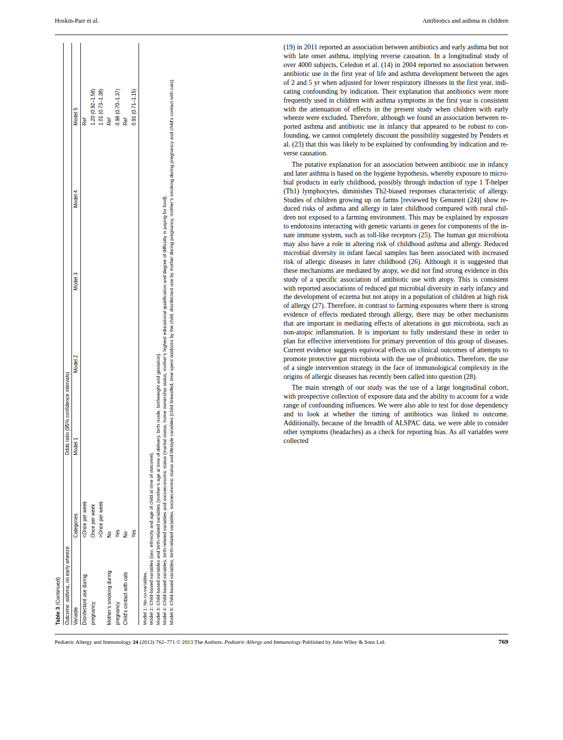Hoskin-Parr et al.
Antibiotics and asthma in children
Table 3 (Continued)
| Outcome: asthma, no early wheeze | | Odds ratio (95% confidence intervals) |
| Variable | Categories | Model 1 | Model 2 | Model 3 | Model 4 | Model 5 |
| Disinfectant use during | <Once per week | | | | | Ref |
| pregnancy | Once per week | | | | | 1.20 (0.92–1.58) |
| | >Once per week | | | | | 1.01 (0.73–1.38) |
| Mother’s smoking during | No | | | | | Ref |
| pregnancy | Yes | | | | | 0.98 (0.70–1.37) |
| Child’s contact with cats | No | | | | | Ref |
| | Yes | | | | | 0.91 (0.71–1.15) |
Model 1: No co-variables.
Model 2: Child-based variables (sex, ethnicity and age of child at time of outcome).
Model 3: Child-based variables and birth-related variables (mother’s age at time of delivery, birth mode, birthweight and gestation).
Model 4: Child-based variables, birth-related variables and socioeconomic status (marital status, home ownership status, mother’s highest educational qualification and degree of difficulty in paying for food).
Model 5: Child-based variables, birth-related variables, socioeconomic status and lifestyle variables (child breastfed, time spent outdoors by the child, disinfectant use by mother during pregnancy, mother’s smoking during pregnancy and child’s contact with cats).
(19) in 2011 reported an association between antibiotics and early asthma but not with late onset asthma, implying reverse causation. In a longitudinal study of over 4000 subjects, Celedon et al. (14) in 2004 reported no association between antibiotic use in the first year of life and asthma development between the ages of 2 and 5 yr when adjusted for lower respiratory illnesses in the first year, indicating confounding by indication. Their explanation that antibiotics were more frequently used in children with asthma symptoms in the first year is consistent with the attenuation of effects in the present study when children with early wheeze were excluded. Therefore, although we found an association between reported asthma and antibiotic use in infancy that appeared to be robust to confounding, we cannot completely discount the possibility suggested by Penders et al. (23) that this was likely to be explained by confounding by indication and reverse causation.
The putative explanation for an association between antibiotic use in infancy and later asthma is based on the hygiene hypothesis, whereby exposure to microbial products in early childhood, possibly through induction of type 1 T-helper (Th1) lymphocytes, diminishes Th2-biased responses characteristic of allergy. Studies of children growing up on farms [reviewed by Genuneit (24)] show reduced risks of asthma and allergy in later childhood compared with rural children not exposed to a farming environment. This may be explained by exposure to endotoxins interacting with genetic variants in genes for components of the innate immune system, such as toll-like receptors (25). The human gut microbiota may also have a role in altering risk of childhood asthma and allergy. Reduced microbial diversity in infant faecal samples has been associated with increased risk of allergic diseases in later childhood (26). Although it is suggested that these mechanisms are mediated by atopy, we did not find strong evidence in this study of a specific association of antibiotic use with atopy. This is consistent with reported associations of reduced gut microbial diversity in early infancy and the development of eczema but not atopy in a population of children at high risk of allergy (27). Therefore, in contrast to farming exposures where there is strong evidence of effects mediated through allergy, there may be other mechanisms that are important in mediating effects of alterations in gut microbiota, such as non-atopic inflammation. It is important to fully understand these in order to plan for effective interventions for primary prevention of this group of diseases. Current evidence suggests equivocal effects on clinical outcomes of attempts to promote protective gut microbiota with the use of probiotics. Therefore, the use of a single intervention strategy in the face of immunological complexity in the origins of allergic diseases has recently been called into question (28).
The main strength of our study was the use of a large longitudinal cohort, with prospective collection of exposure data and the ability to account for a wide range of confounding influences. We were also able to test for dose dependency and to look at whether the timing of antibiotics was linked to outcome. Additionally, because of the breadth of ALSPAC data, we were able to consider other symptoms (headaches) as a check for reporting bias. As all variables were collected
Pediatric Allergy and Immunology 24 (2013) 762–771 © 2013 The Authors. Pediatric Allergy and Immunology Published by John Wiley & Sons Ltd.
769